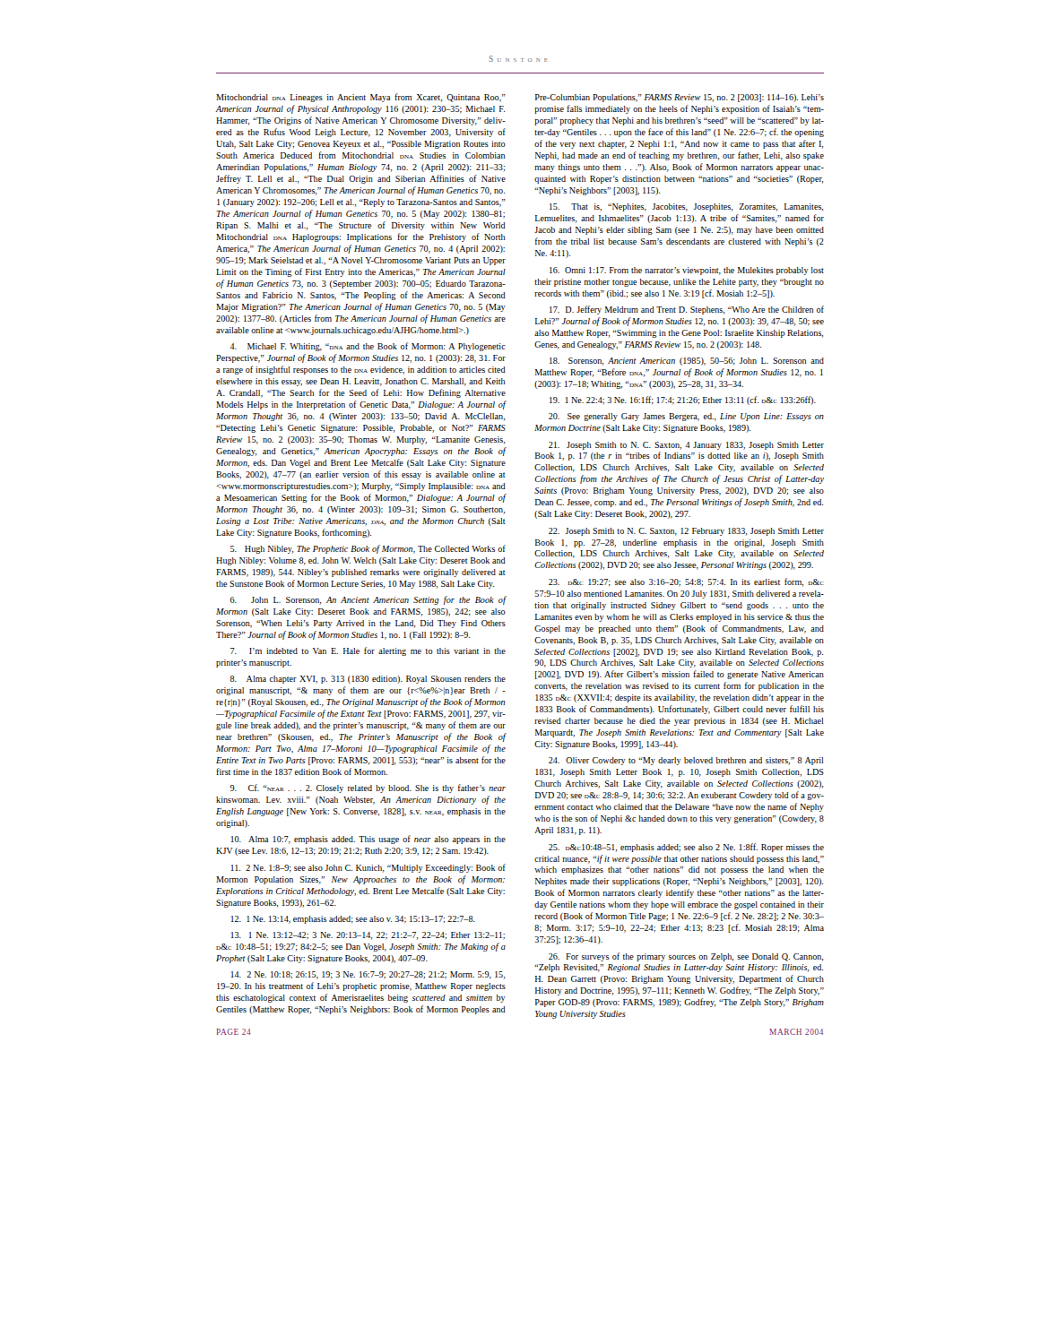Sunstone
Mitochondrial dna Lineages in Ancient Maya from Xcaret, Quintana Roo,” American Journal of Physical Anthropology 116 (2001): 230–35; Michael F. Hammer, “The Origins of Native American Y Chromosome Diversity,” delivered as the Rufus Wood Leigh Lecture, 12 November 2003, University of Utah, Salt Lake City; Genovea Keyeux et al., “Possible Migration Routes into South America Deduced from Mitochondrial dna Studies in Colombian Amerindian Populations,” Human Biology 74, no. 2 (April 2002): 211–33; Jeffrey T. Lell et al., “The Dual Origin and Siberian Affinities of Native American Y Chromosomes,” The American Journal of Human Genetics 70, no. 1 (January 2002): 192–206; Lell et al., “Reply to Tarazona-Santos and Santos,” The American Journal of Human Genetics 70, no. 5 (May 2002): 1380–81; Ripan S. Malhi et al., “The Structure of Diversity within New World Mitochondrial dna Haplogroups: Implications for the Prehistory of North America,” The American Journal of Human Genetics 70, no. 4 (April 2002): 905–19; Mark Seielstad et al., “A Novel Y-Chromosome Variant Puts an Upper Limit on the Timing of First Entry into the Americas,” The American Journal of Human Genetics 73, no. 3 (September 2003): 700–05; Eduardo Tarazona-Santos and Fabrício N. Santos, “The Peopling of the Americas: A Second Major Migration?” The American Journal of Human Genetics 70, no. 5 (May 2002): 1377–80. (Articles from The American Journal of Human Genetics are available online at <www.journals.uchicago.edu/AJHG/home.html>.)
4. Michael F. Whiting, “dna and the Book of Mormon: A Phylogenetic Perspective,” Journal of Book of Mormon Studies 12, no. 1 (2003): 28, 31. For a range of insightful responses to the dna evidence, in addition to articles cited elsewhere in this essay, see Dean H. Leavitt, Jonathon C. Marshall, and Keith A. Crandall, “The Search for the Seed of Lehi: How Defining Alternative Models Helps in the Interpretation of Genetic Data,” Dialogue: A Journal of Mormon Thought 36, no. 4 (Winter 2003): 133–50; David A. McClellan, “Detecting Lehi’s Genetic Signature: Possible, Probable, or Not?” FARMS Review 15, no. 2 (2003): 35–90; Thomas W. Murphy, “Lamanite Genesis, Genealogy, and Genetics,” American Apocrypha: Essays on the Book of Mormon, eds. Dan Vogel and Brent Lee Metcalfe (Salt Lake City: Signature Books, 2002), 47–77 (an earlier version of this essay is available online at <www.mormonscripturestudies.com>); Murphy, “Simply Implausible: dna and a Mesoamerican Setting for the Book of Mormon,” Dialogue: A Journal of Mormon Thought 36, no. 4 (Winter 2003): 109–31; Simon G. Southerton, Losing a Lost Tribe: Native Americans, dna, and the Mormon Church (Salt Lake City: Signature Books, forthcoming).
5. Hugh Nibley, The Prophetic Book of Mormon, The Collected Works of Hugh Nibley: Volume 8, ed. John W. Welch (Salt Lake City: Deseret Book and FARMS, 1989), 544. Nibley’s published remarks were originally delivered at the Sunstone Book of Mormon Lecture Series, 10 May 1988, Salt Lake City.
6. John L. Sorenson, An Ancient American Setting for the Book of Mormon (Salt Lake City: Deseret Book and FARMS, 1985), 242; see also Sorenson, “When Lehi’s Party Arrived in the Land, Did They Find Others There?” Journal of Book of Mormon Studies 1, no. 1 (Fall 1992): 8–9.
7. I’m indebted to Van E. Hale for alerting me to this variant in the printer’s manuscript.
8. Alma chapter XVI, p. 313 (1830 edition). Royal Skousen renders the original manuscript, “& many of them are our {r<%e%>|n}ear Breth / -re{r|n}” (Royal Skousen, ed., The Original Manuscript of the Book of Mormon—Typographical Facsimile of the Extant Text [Provo: FARMS, 2001], 297, virgule line break added), and the printer’s manuscript, “& many of them are our near brethren” (Skousen, ed., The Printer’s Manuscript of the Book of Mormon: Part Two, Alma 17–Moroni 10—Typographical Facsimile of the Entire Text in Two Parts [Provo: FARMS, 2001], 553); “near” is absent for the first time in the 1837 edition Book of Mormon.
9. Cf. “near . . . 2. Closely related by blood. She is thy father’s near kinswoman. Lev. xviii.” (Noah Webster, An American Dictionary of the English Language [New York: S. Converse, 1828], s.v. near, emphasis in the original).
10. Alma 10:7, emphasis added. This usage of near also appears in the KJV (see Lev. 18:6, 12–13; 20:19; 21:2; Ruth 2:20; 3:9, 12; 2 Sam. 19:42).
11. 2 Ne. 1:8–9; see also John C. Kunich, “Multiply Exceedingly: Book of Mormon Population Sizes,” New Approaches to the Book of Mormon: Explorations in Critical Methodology, ed. Brent Lee Metcalfe (Salt Lake City: Signature Books, 1993), 261–62.
12. 1 Ne. 13:14, emphasis added; see also v. 34; 15:13–17; 22:7–8.
13. 1 Ne. 13:12–42; 3 Ne. 20:13–14, 22; 21:2–7, 22–24; Ether 13:2–11; d&c 10:48–51; 19:27; 84:2–5; see Dan Vogel, Joseph Smith: The Making of a Prophet (Salt Lake City: Signature Books, 2004), 407–09.
14. 2 Ne. 10:18; 26:15, 19; 3 Ne. 16:7–9; 20:27–28; 21:2; Morm. 5:9, 15, 19–20. In his treatment of Lehi’s prophetic promise, Matthew Roper neglects this eschatological context of Amerisraelites being scattered and smitten by Gentiles (Matthew Roper, “Nephi’s Neighbors: Book of Mormon Peoples and Pre-Columbian Populations,” FARMS Review 15, no. 2 [2003]: 114–16). Lehi’s promise falls immediately on the heels of Nephi’s exposition of Isaiah’s “temporal” prophecy that Nephi and his brethren’s “seed” will be “scattered” by latter-day “Gentiles . . . upon the face of this land” (1 Ne. 22:6–7; cf. the opening of the very next chapter, 2 Nephi 1:1, “And now it came to pass that after I, Nephi, had made an end of teaching my brethren, our father, Lehi, also spake many things unto them . . .”). Also, Book of Mormon narrators appear unacquainted with Roper’s distinction between “nations” and “societies” (Roper, “Nephi’s Neighbors” [2003], 115).
15. That is, “Nephites, Jacobites, Josephites, Zoramites, Lamanites, Lemuelites, and Ishmaelites” (Jacob 1:13). A tribe of “Samites,” named for Jacob and Nephi’s elder sibling Sam (see 1 Ne. 2:5), may have been omitted from the tribal list because Sam’s descendants are clustered with Nephi’s (2 Ne. 4:11).
16. Omni 1:17. From the narrator’s viewpoint, the Mulekites probably lost their pristine mother tongue because, unlike the Lehite party, they “brought no records with them” (ibid.; see also 1 Ne. 3:19 [cf. Mosiah 1:2–5]).
17. D. Jeffery Meldrum and Trent D. Stephens, “Who Are the Children of Lehi?” Journal of Book of Mormon Studies 12, no. 1 (2003): 39, 47–48, 50; see also Matthew Roper, “Swimming in the Gene Pool: Israelite Kinship Relations, Genes, and Genealogy,” FARMS Review 15, no. 2 (2003): 148.
18. Sorenson, Ancient American (1985), 50–56; John L. Sorenson and Matthew Roper, “Before dna,” Journal of Book of Mormon Studies 12, no. 1 (2003): 17–18; Whiting, “dna” (2003), 25–28, 31, 33–34.
19. 1 Ne. 22:4; 3 Ne. 16:1ff; 17:4; 21:26; Ether 13:11 (cf. d&c 133:26ff).
20. See generally Gary James Bergera, ed., Line Upon Line: Essays on Mormon Doctrine (Salt Lake City: Signature Books, 1989).
21. Joseph Smith to N. C. Saxton, 4 January 1833, Joseph Smith Letter Book 1, p. 17 (the r in “tribes of Indians” is dotted like an i), Joseph Smith Collection, LDS Church Archives, Salt Lake City, available on Selected Collections from the Archives of The Church of Jesus Christ of Latter-day Saints (Provo: Brigham Young University Press, 2002), DVD 20; see also Dean C. Jessee, comp. and ed., The Personal Writings of Joseph Smith, 2nd ed. (Salt Lake City: Deseret Book, 2002), 297.
22. Joseph Smith to N. C. Saxton, 12 February 1833, Joseph Smith Letter Book 1, pp. 27–28, underline emphasis in the original, Joseph Smith Collection, LDS Church Archives, Salt Lake City, available on Selected Collections (2002), DVD 20; see also Jessee, Personal Writings (2002), 299.
23. d&c 19:27; see also 3:16–20; 54:8; 57:4. In its earliest form, d&c 57:9–10 also mentioned Lamanites. On 20 July 1831, Smith delivered a revelation that originally instructed Sidney Gilbert to “send goods . . . unto the Lamanites even by whom he will as Clerks employed in his service & thus the Gospel may be preached unto them” (Book of Commandments, Law, and Covenants, Book B, p. 35, LDS Church Archives, Salt Lake City, available on Selected Collections [2002], DVD 19; see also Kirtland Revelation Book, p. 90, LDS Church Archives, Salt Lake City, available on Selected Collections [2002], DVD 19). After Gilbert’s mission failed to generate Native American converts, the revelation was revised to its current form for publication in the 1835 d&c (XXVII:4; despite its availability, the revelation didn’t appear in the 1833 Book of Commandments). Unfortunately, Gilbert could never fulfill his revised charter because he died the year previous in 1834 (see H. Michael Marquardt, The Joseph Smith Revelations: Text and Commentary [Salt Lake City: Signature Books, 1999], 143–44).
24. Oliver Cowdery to “My dearly beloved brethren and sisters,” 8 April 1831, Joseph Smith Letter Book 1, p. 10, Joseph Smith Collection, LDS Church Archives, Salt Lake City, available on Selected Collections (2002), DVD 20; see d&c 28:8–9, 14; 30:6; 32:2. An exuberant Cowdery told of a government contact who claimed that the Delaware “have now the name of Nephy who is the son of Nephi &c handed down to this very generation” (Cowdery, 8 April 1831, p. 11).
25. d&c10:48–51, emphasis added; see also 2 Ne. 1:8ff. Roper misses the critical nuance, “if it were possible that other nations should possess this land,” which emphasizes that “other nations” did not possess the land when the Nephites made their supplications (Roper, “Nephi’s Neighbors,” [2003], 120). Book of Mormon narrators clearly identify these “other nations” as the latter-day Gentile nations whom they hope will embrace the gospel contained in their record (Book of Mormon Title Page; 1 Ne. 22:6–9 [cf. 2 Ne. 28:2]; 2 Ne. 30:3–8; Morm. 3:17; 5:9–10, 22–24; Ether 4:13; 8:23 [cf. Mosiah 28:19; Alma 37:25]; 12:36–41).
26. For surveys of the primary sources on Zelph, see Donald Q. Cannon, “Zelph Revisited,” Regional Studies in Latter-day Saint History: Illinois, ed. H. Dean Garrett (Provo: Brigham Young University, Department of Church History and Doctrine, 1995), 97–111; Kenneth W. Godfrey, “The Zelph Story,” Paper GOD-89 (Provo: FARMS, 1989); Godfrey, “The Zelph Story,” Brigham Young University Studies
PAGE 24 MARCH 2004